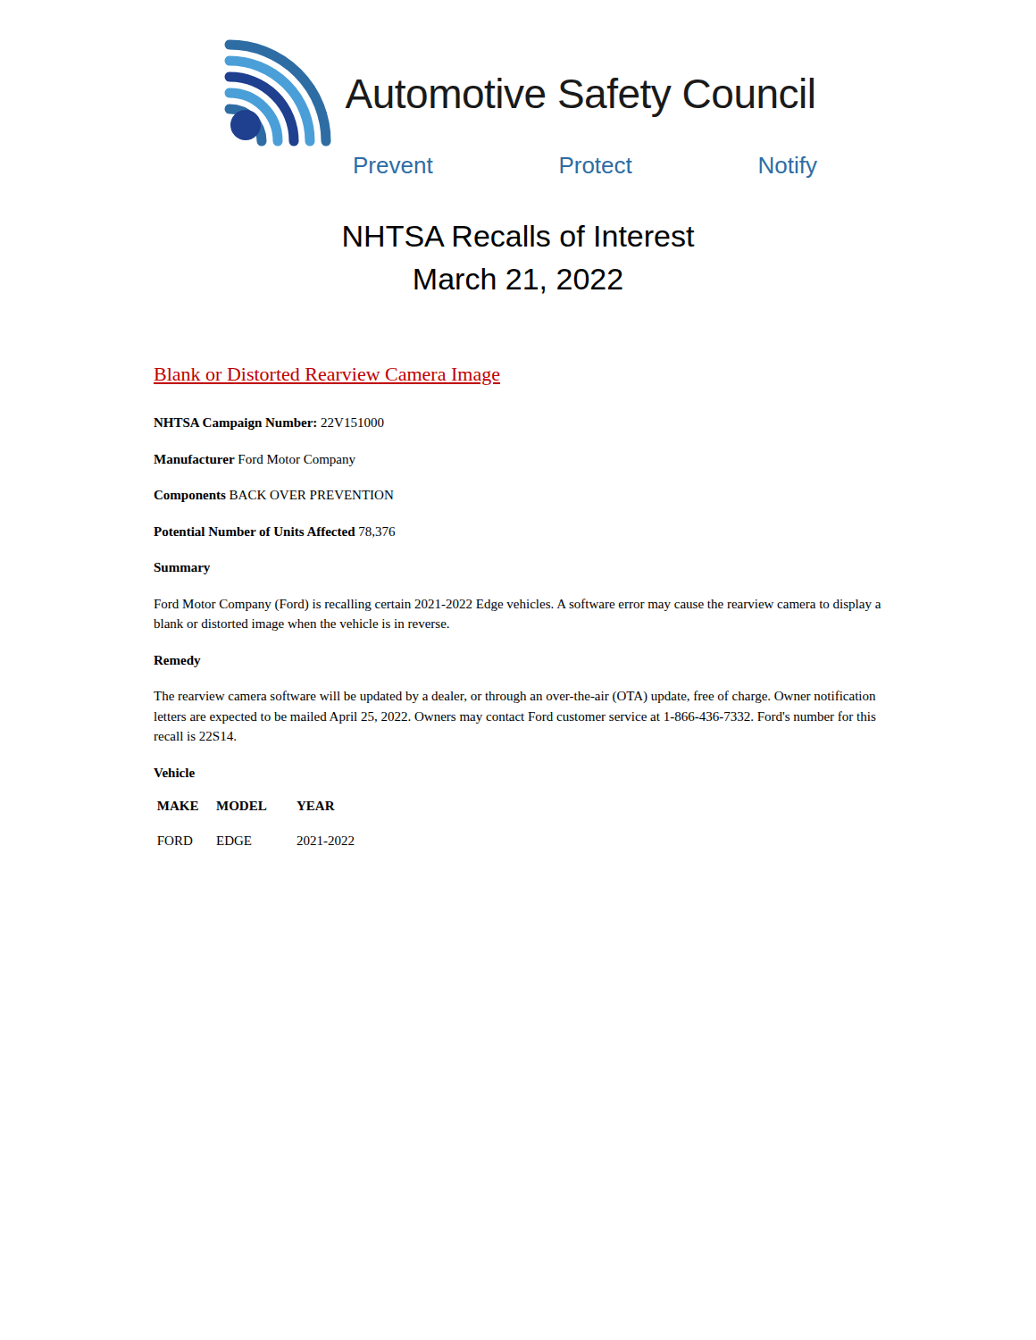Automotive Safety Council
Prevent Protect Notify
NHTSA Recalls of Interest
March 21, 2022
Blank or Distorted Rearview Camera Image
NHTSA Campaign Number: 22V151000
Manufacturer Ford Motor Company
Components BACK OVER PREVENTION
Potential Number of Units Affected 78,376
Summary
Ford Motor Company (Ford) is recalling certain 2021-2022 Edge vehicles. A software error may cause the rearview camera to display a blank or distorted image when the vehicle is in reverse.
Remedy
The rearview camera software will be updated by a dealer, or through an over-the-air (OTA) update, free of charge. Owner notification letters are expected to be mailed April 25, 2022. Owners may contact Ford customer service at 1-866-436-7332. Ford's number for this recall is 22S14.
Vehicle
MAKE MODEL YEAR
FORD EDGE 2021-2022